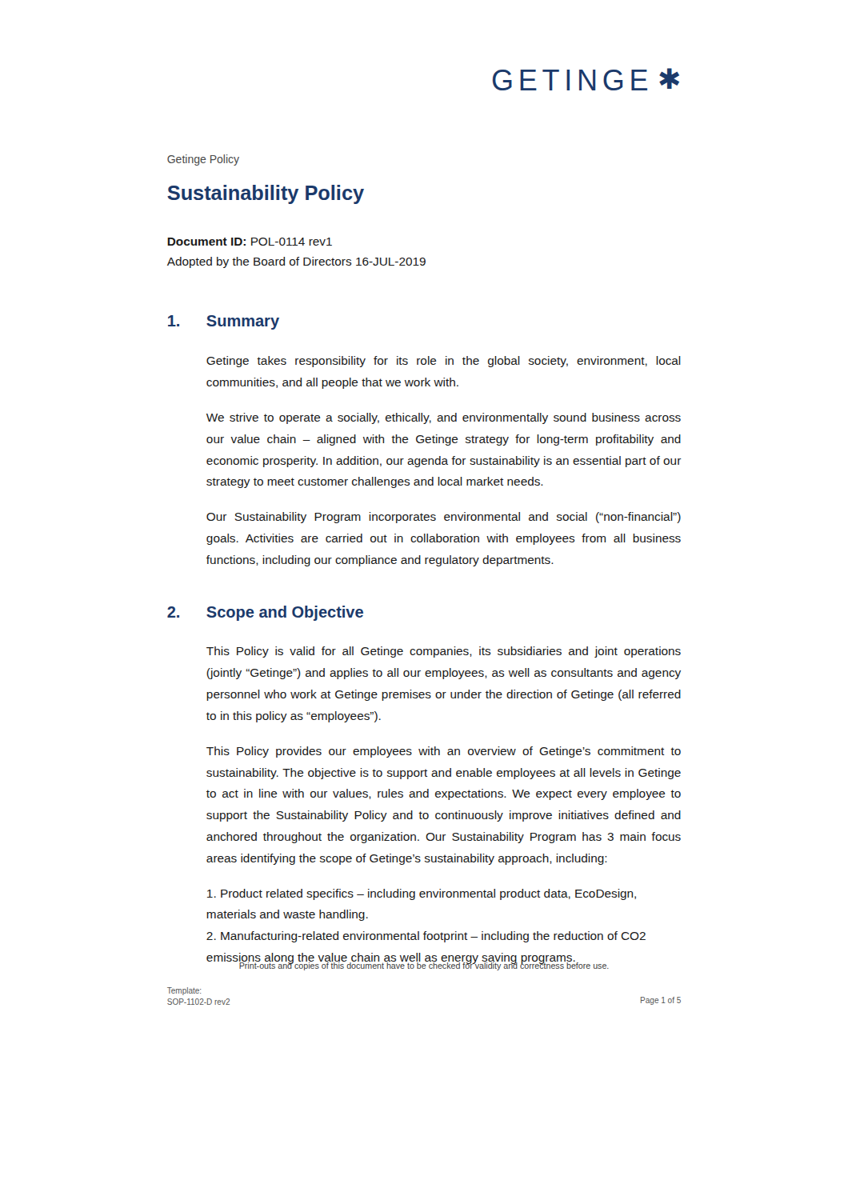GETINGE✱
Getinge Policy
Sustainability Policy
Document ID: POL-0114 rev1
Adopted by the Board of Directors 16-JUL-2019
1. Summary
Getinge takes responsibility for its role in the global society, environment, local communities, and all people that we work with.
We strive to operate a socially, ethically, and environmentally sound business across our value chain – aligned with the Getinge strategy for long-term profitability and economic prosperity. In addition, our agenda for sustainability is an essential part of our strategy to meet customer challenges and local market needs.
Our Sustainability Program incorporates environmental and social (“non-financial”) goals. Activities are carried out in collaboration with employees from all business functions, including our compliance and regulatory departments.
2. Scope and Objective
This Policy is valid for all Getinge companies, its subsidiaries and joint operations (jointly “Getinge”) and applies to all our employees, as well as consultants and agency personnel who work at Getinge premises or under the direction of Getinge (all referred to in this policy as “employees”).
This Policy provides our employees with an overview of Getinge’s commitment to sustainability. The objective is to support and enable employees at all levels in Getinge to act in line with our values, rules and expectations. We expect every employee to support the Sustainability Policy and to continuously improve initiatives defined and anchored throughout the organization. Our Sustainability Program has 3 main focus areas identifying the scope of Getinge’s sustainability approach, including:
1. Product related specifics – including environmental product data, EcoDesign, materials and waste handling.
2. Manufacturing-related environmental footprint – including the reduction of CO2 emissions along the value chain as well as energy saving programs.
Print-outs and copies of this document have to be checked for validity and correctness before use.
Template:
SOP-1102-D rev2
Page 1 of 5